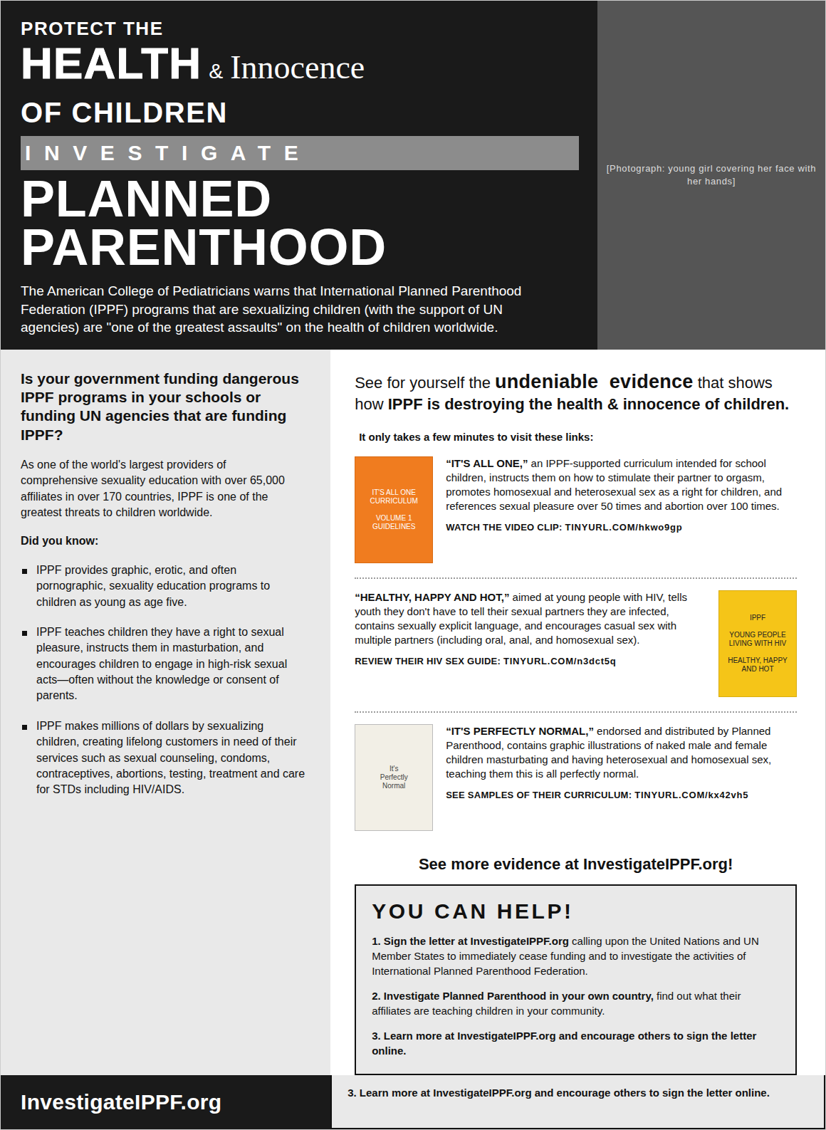Protect the
Health & Innocence of Children
Investigate
Planned Parenthood
The American College of Pediatricians warns that International Planned Parenthood Federation (IPPF) programs that are sexualizing children (with the support of UN agencies) are "one of the greatest assaults" on the health of children worldwide.
[Photograph: young girl covering her face with her hands]
Is your government funding dangerous IPPF programs in your schools or funding UN agencies that are funding IPPF?
As one of the world's largest providers of comprehensive sexuality education with over 65,000 affiliates in over 170 countries, IPPF is one of the greatest threats to children worldwide.
Did you know:
IPPF provides graphic, erotic, and often pornographic, sexuality education programs to children as young as age five.
IPPF teaches children they have a right to sexual pleasure, instructs them in masturbation, and encourages children to engage in high-risk sexual acts—often without the knowledge or consent of parents.
IPPF makes millions of dollars by sexualizing children, creating lifelong customers in need of their services such as sexual counseling, condoms, contraceptives, abortions, testing, treatment and care for STDs including HIV/AIDS.
See for yourself the undeniable evidence that shows how IPPF is destroying the health & innocence of children.
It only takes a few minutes to visit these links:
IT'S ALL ONE
CURRICULUM
VOLUME 1
GUIDELINES
“IT'S ALL ONE,” an IPPF-supported curriculum intended for school children, instructs them on how to stimulate their partner to orgasm, promotes homosexual and heterosexual sex as a right for children, and references sexual pleasure over 50 times and abortion over 100 times.
WATCH THE VIDEO CLIP: TINYURL.COM/hkwo9gp
“HEALTHY, HAPPY AND HOT,” aimed at young people with HIV, tells youth they don't have to tell their sexual partners they are infected, contains sexually explicit language, and encourages casual sex with multiple partners (including oral, anal, and homosexual sex).
REVIEW THEIR HIV SEX GUIDE: TINYURL.COM/n3dct5q
IPPF
YOUNG PEOPLE
LIVING WITH HIV
HEALTHY, HAPPY AND HOT
It's
Perfectly
Normal
“IT'S PERFECTLY NORMAL,” endorsed and distributed by Planned Parenthood, contains graphic illustrations of naked male and female children masturbating and having heterosexual and homosexual sex, teaching them this is all perfectly normal.
SEE SAMPLES OF THEIR CURRICULUM: TINYURL.COM/kx42vh5
See more evidence at InvestigateIPPF.org!
You can help!
1. Sign the letter at InvestigateIPPF.org calling upon the United Nations and UN Member States to immediately cease funding and to investigate the activities of International Planned Parenthood Federation.
2. Investigate Planned Parenthood in your own country, find out what their affiliates are teaching children in your community.
3. Learn more at InvestigateIPPF.org and encourage others to sign the letter online.
InvestigateIPPF.org
3. Learn more at InvestigateIPPF.org and encourage others to sign the letter online.